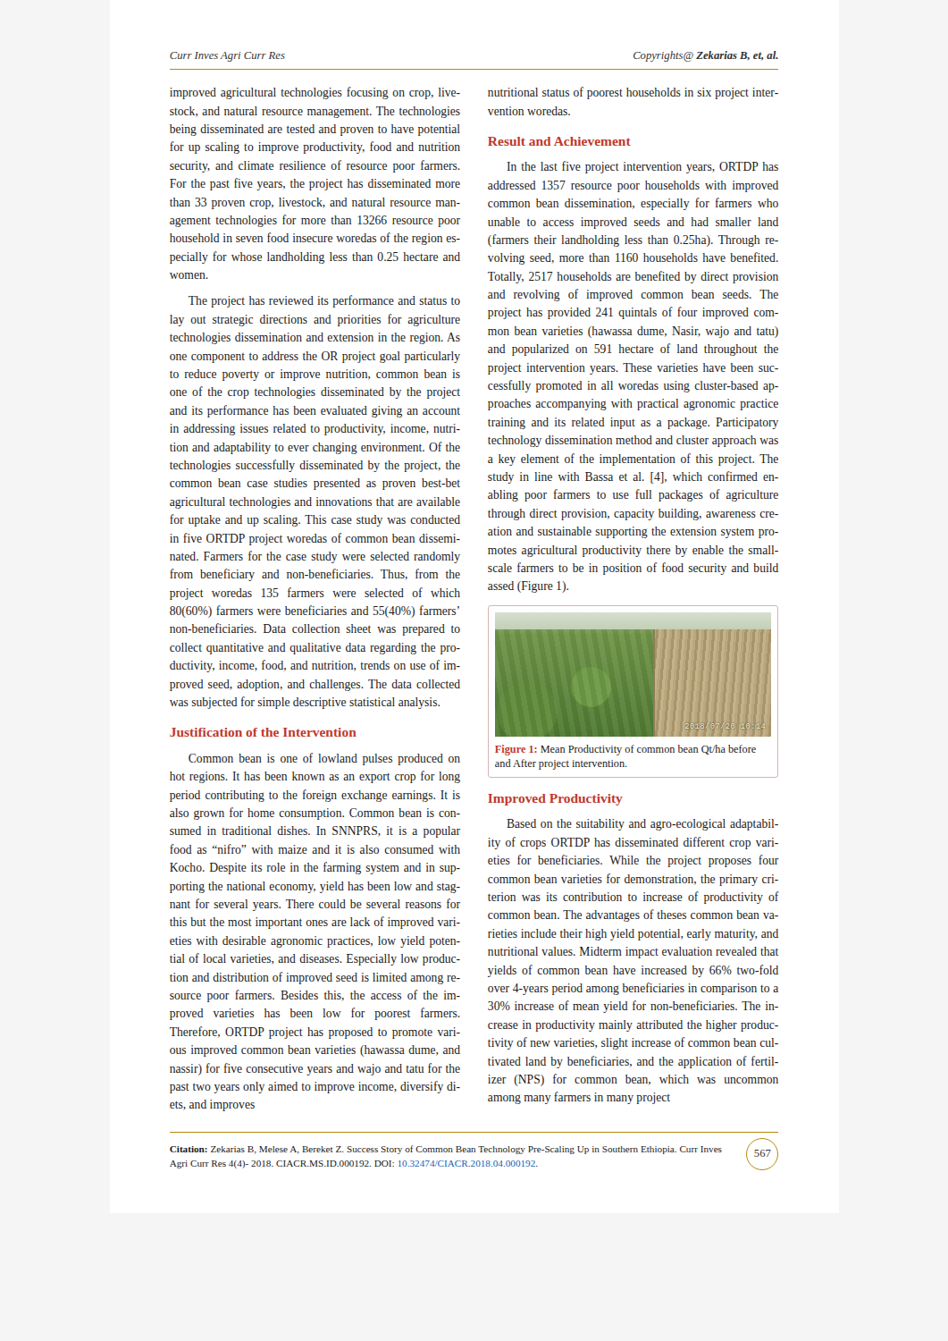Curr Inves Agri Curr Res
Copyrights@ Zekarias B, et, al.
improved agricultural technologies focusing on crop, livestock, and natural resource management. The technologies being disseminated are tested and proven to have potential for up scaling to improve productivity, food and nutrition security, and climate resilience of resource poor farmers. For the past five years, the project has disseminated more than 33 proven crop, livestock, and natural resource management technologies for more than 13266 resource poor household in seven food insecure woredas of the region especially for whose landholding less than 0.25 hectare and women.
The project has reviewed its performance and status to lay out strategic directions and priorities for agriculture technologies dissemination and extension in the region. As one component to address the OR project goal particularly to reduce poverty or improve nutrition, common bean is one of the crop technologies disseminated by the project and its performance has been evaluated giving an account in addressing issues related to productivity, income, nutrition and adaptability to ever changing environment. Of the technologies successfully disseminated by the project, the common bean case studies presented as proven best-bet agricultural technologies and innovations that are available for uptake and up scaling. This case study was conducted in five ORTDP project woredas of common bean disseminated. Farmers for the case study were selected randomly from beneficiary and non-beneficiaries. Thus, from the project woredas 135 farmers were selected of which 80(60%) farmers were beneficiaries and 55(40%) farmers’ non-beneficiaries. Data collection sheet was prepared to collect quantitative and qualitative data regarding the productivity, income, food, and nutrition, trends on use of improved seed, adoption, and challenges. The data collected was subjected for simple descriptive statistical analysis.
Justification of the Intervention
Common bean is one of lowland pulses produced on hot regions. It has been known as an export crop for long period contributing to the foreign exchange earnings. It is also grown for home consumption. Common bean is consumed in traditional dishes. In SNNPRS, it is a popular food as “nifro” with maize and it is also consumed with Kocho. Despite its role in the farming system and in supporting the national economy, yield has been low and stagnant for several years. There could be several reasons for this but the most important ones are lack of improved varieties with desirable agronomic practices, low yield potential of local varieties, and diseases. Especially low production and distribution of improved seed is limited among resource poor farmers. Besides this, the access of the improved varieties has been low for poorest farmers. Therefore, ORTDP project has proposed to promote various improved common bean varieties (hawassa dume, and nassir) for five consecutive years and wajo and tatu for the past two years only aimed to improve income, diversify diets, and improves
nutritional status of poorest households in six project intervention woredas.
Result and Achievement
In the last five project intervention years, ORTDP has addressed 1357 resource poor households with improved common bean dissemination, especially for farmers who unable to access improved seeds and had smaller land (farmers their landholding less than 0.25ha). Through revolving seed, more than 1160 households have benefited. Totally, 2517 households are benefited by direct provision and revolving of improved common bean seeds. The project has provided 241 quintals of four improved common bean varieties (hawassa dume, Nasir, wajo and tatu) and popularized on 591 hectare of land throughout the project intervention years. These varieties have been successfully promoted in all woredas using cluster-based approaches accompanying with practical agronomic practice training and its related input as a package. Participatory technology dissemination method and cluster approach was a key element of the implementation of this project. The study in line with Bassa et al. [4], which confirmed enabling poor farmers to use full packages of agriculture through direct provision, capacity building, awareness creation and sustainable supporting the extension system promotes agricultural productivity there by enable the small-scale farmers to be in position of food security and build assed (Figure 1).
2018/07/20 10:14
Figure 1: Mean Productivity of common bean Qt/ha before and After project intervention.
Improved Productivity
Based on the suitability and agro-ecological adaptability of crops ORTDP has disseminated different crop varieties for beneficiaries. While the project proposes four common bean varieties for demonstration, the primary criterion was its contribution to increase of productivity of common bean. The advantages of theses common bean varieties include their high yield potential, early maturity, and nutritional values. Midterm impact evaluation revealed that yields of common bean have increased by 66% two-fold over 4-years period among beneficiaries in comparison to a 30% increase of mean yield for non-beneficiaries. The increase in productivity mainly attributed the higher productivity of new varieties, slight increase of common bean cultivated land by beneficiaries, and the application of fertilizer (NPS) for common bean, which was uncommon among many farmers in many project
Citation: Zekarias B, Melese A, Bereket Z. Success Story of Common Bean Technology Pre-Scaling Up in Southern Ethiopia. Curr Inves Agri Curr Res 4(4)- 2018. CIACR.MS.ID.000192. DOI: 10.32474/CIACR.2018.04.000192.
567